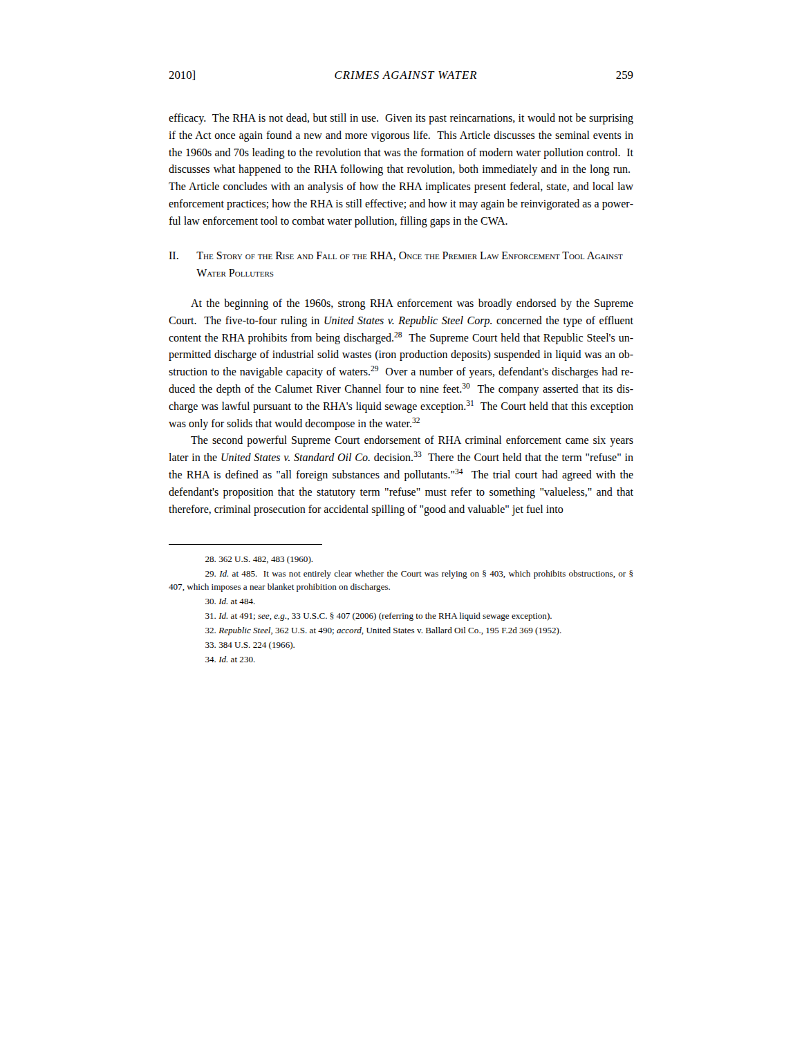2010] Crimes Against Water 259
efficacy. The RHA is not dead, but still in use. Given its past reincarnations, it would not be surprising if the Act once again found a new and more vigorous life. This Article discusses the seminal events in the 1960s and 70s leading to the revolution that was the formation of modern water pollution control. It discusses what happened to the RHA following that revolution, both immediately and in the long run. The Article concludes with an analysis of how the RHA implicates present federal, state, and local law enforcement practices; how the RHA is still effective; and how it may again be reinvigorated as a powerful law enforcement tool to combat water pollution, filling gaps in the CWA.
II. The Story of the Rise and Fall of the RHA, Once the Premier Law Enforcement Tool Against Water Polluters
At the beginning of the 1960s, strong RHA enforcement was broadly endorsed by the Supreme Court. The five-to-four ruling in United States v. Republic Steel Corp. concerned the type of effluent content the RHA prohibits from being discharged.28 The Supreme Court held that Republic Steel's unpermitted discharge of industrial solid wastes (iron production deposits) suspended in liquid was an obstruction to the navigable capacity of waters.29 Over a number of years, defendant's discharges had reduced the depth of the Calumet River Channel four to nine feet.30 The company asserted that its discharge was lawful pursuant to the RHA's liquid sewage exception.31 The Court held that this exception was only for solids that would decompose in the water.32
The second powerful Supreme Court endorsement of RHA criminal enforcement came six years later in the United States v. Standard Oil Co. decision.33 There the Court held that the term "refuse" in the RHA is defined as "all foreign substances and pollutants."34 The trial court had agreed with the defendant's proposition that the statutory term "refuse" must refer to something "valueless," and that therefore, criminal prosecution for accidental spilling of "good and valuable" jet fuel into
28. 362 U.S. 482, 483 (1960).
29. Id. at 485. It was not entirely clear whether the Court was relying on § 403, which prohibits obstructions, or § 407, which imposes a near blanket prohibition on discharges.
30. Id. at 484.
31. Id. at 491; see, e.g., 33 U.S.C. § 407 (2006) (referring to the RHA liquid sewage exception).
32. Republic Steel, 362 U.S. at 490; accord, United States v. Ballard Oil Co., 195 F.2d 369 (1952).
33. 384 U.S. 224 (1966).
34. Id. at 230.